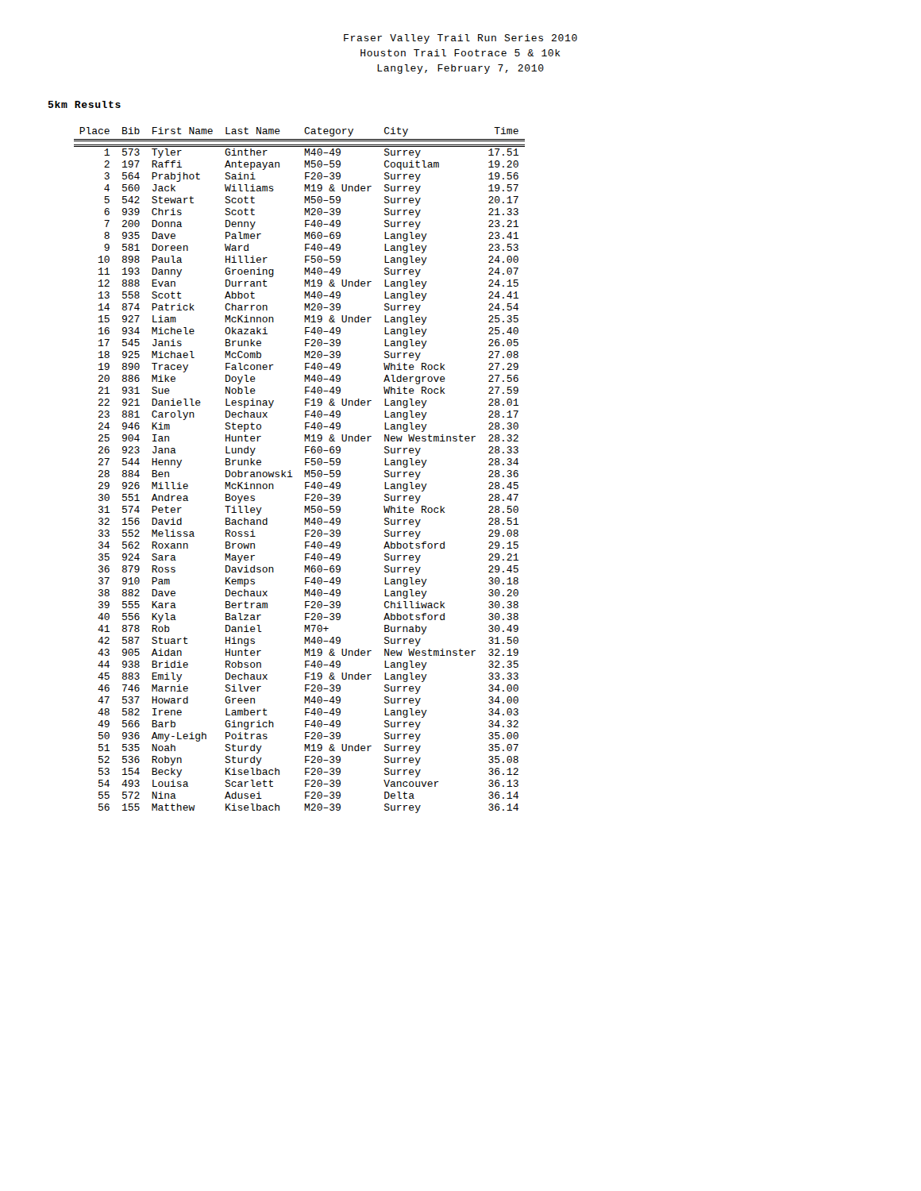Fraser Valley Trail Run Series 2010
Houston Trail Footrace 5 & 10k
Langley, February 7, 2010
5km Results
| Place | Bib | First Name | Last Name | Category | City | Time |
| --- | --- | --- | --- | --- | --- | --- |
| 1 | 573 | Tyler | Ginther | M40–49 | Surrey | 17.51 |
| 2 | 197 | Raffi | Antepayan | M50–59 | Coquitlam | 19.20 |
| 3 | 564 | Prabjhot | Saini | F20–39 | Surrey | 19.56 |
| 4 | 560 | Jack | Williams | M19 & Under | Surrey | 19.57 |
| 5 | 542 | Stewart | Scott | M50–59 | Surrey | 20.17 |
| 6 | 939 | Chris | Scott | M20–39 | Surrey | 21.33 |
| 7 | 200 | Donna | Denny | F40–49 | Surrey | 23.21 |
| 8 | 935 | Dave | Palmer | M60–69 | Langley | 23.41 |
| 9 | 581 | Doreen | Ward | F40–49 | Langley | 23.53 |
| 10 | 898 | Paula | Hillier | F50–59 | Langley | 24.00 |
| 11 | 193 | Danny | Groening | M40–49 | Surrey | 24.07 |
| 12 | 888 | Evan | Durrant | M19 & Under | Langley | 24.15 |
| 13 | 558 | Scott | Abbot | M40–49 | Langley | 24.41 |
| 14 | 874 | Patrick | Charron | M20–39 | Surrey | 24.54 |
| 15 | 927 | Liam | McKinnon | M19 & Under | Langley | 25.35 |
| 16 | 934 | Michele | Okazaki | F40–49 | Langley | 25.40 |
| 17 | 545 | Janis | Brunke | F20–39 | Langley | 26.05 |
| 18 | 925 | Michael | McComb | M20–39 | Surrey | 27.08 |
| 19 | 890 | Tracey | Falconer | F40–49 | White Rock | 27.29 |
| 20 | 886 | Mike | Doyle | M40–49 | Aldergrove | 27.56 |
| 21 | 931 | Sue | Noble | F40–49 | White Rock | 27.59 |
| 22 | 921 | Danielle | Lespinay | F19 & Under | Langley | 28.01 |
| 23 | 881 | Carolyn | Dechaux | F40–49 | Langley | 28.17 |
| 24 | 946 | Kim | Stepto | F40–49 | Langley | 28.30 |
| 25 | 904 | Ian | Hunter | M19 & Under | New Westminster | 28.32 |
| 26 | 923 | Jana | Lundy | F60–69 | Surrey | 28.33 |
| 27 | 544 | Henny | Brunke | F50–59 | Langley | 28.34 |
| 28 | 884 | Ben | Dobranowski | M50–59 | Surrey | 28.36 |
| 29 | 926 | Millie | McKinnon | F40–49 | Langley | 28.45 |
| 30 | 551 | Andrea | Boyes | F20–39 | Surrey | 28.47 |
| 31 | 574 | Peter | Tilley | M50–59 | White Rock | 28.50 |
| 32 | 156 | David | Bachand | M40–49 | Surrey | 28.51 |
| 33 | 552 | Melissa | Rossi | F20–39 | Surrey | 29.08 |
| 34 | 562 | Roxann | Brown | F40–49 | Abbotsford | 29.15 |
| 35 | 924 | Sara | Mayer | F40–49 | Surrey | 29.21 |
| 36 | 879 | Ross | Davidson | M60–69 | Surrey | 29.45 |
| 37 | 910 | Pam | Kemps | F40–49 | Langley | 30.18 |
| 38 | 882 | Dave | Dechaux | M40–49 | Langley | 30.20 |
| 39 | 555 | Kara | Bertram | F20–39 | Chilliwack | 30.38 |
| 40 | 556 | Kyla | Balzar | F20–39 | Abbotsford | 30.38 |
| 41 | 878 | Rob | Daniel | M70+ | Burnaby | 30.49 |
| 42 | 587 | Stuart | Hings | M40–49 | Surrey | 31.50 |
| 43 | 905 | Aidan | Hunter | M19 & Under | New Westminster | 32.19 |
| 44 | 938 | Bridie | Robson | F40–49 | Langley | 32.35 |
| 45 | 883 | Emily | Dechaux | F19 & Under | Langley | 33.33 |
| 46 | 746 | Marnie | Silver | F20–39 | Surrey | 34.00 |
| 47 | 537 | Howard | Green | M40–49 | Surrey | 34.00 |
| 48 | 582 | Irene | Lambert | F40–49 | Langley | 34.03 |
| 49 | 566 | Barb | Gingrich | F40–49 | Surrey | 34.32 |
| 50 | 936 | Amy-Leigh | Poitras | F20–39 | Surrey | 35.00 |
| 51 | 535 | Noah | Sturdy | M19 & Under | Surrey | 35.07 |
| 52 | 536 | Robyn | Sturdy | F20–39 | Surrey | 35.08 |
| 53 | 154 | Becky | Kiselbach | F20–39 | Surrey | 36.12 |
| 54 | 493 | Louisa | Scarlett | F20–39 | Vancouver | 36.13 |
| 55 | 572 | Nina | Adusei | F20–39 | Delta | 36.14 |
| 56 | 155 | Matthew | Kiselbach | M20–39 | Surrey | 36.14 |